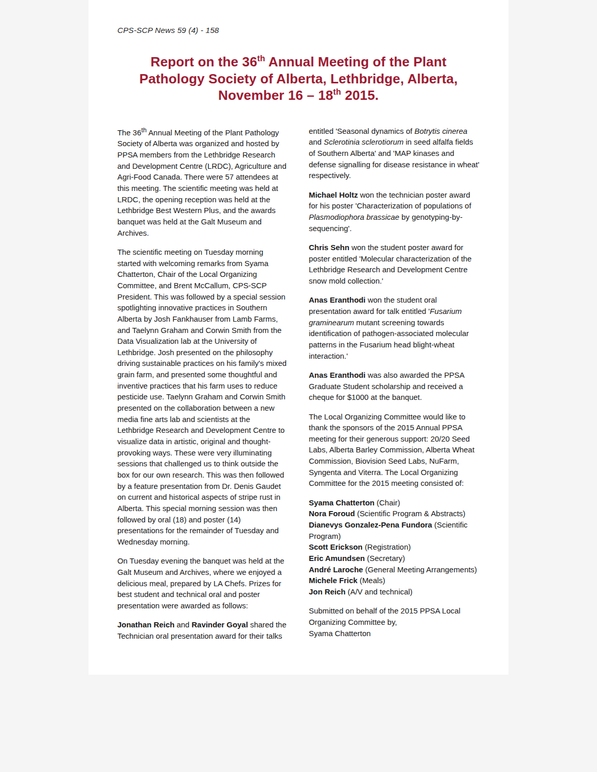CPS-SCP News 59 (4) - 158
Report on the 36th Annual Meeting of the Plant Pathology Society of Alberta, Lethbridge, Alberta, November 16 – 18th 2015.
The 36th Annual Meeting of the Plant Pathology Society of Alberta was organized and hosted by PPSA members from the Lethbridge Research and Development Centre (LRDC), Agriculture and Agri-Food Canada. There were 57 attendees at this meeting. The scientific meeting was held at LRDC, the opening reception was held at the Lethbridge Best Western Plus, and the awards banquet was held at the Galt Museum and Archives.
The scientific meeting on Tuesday morning started with welcoming remarks from Syama Chatterton, Chair of the Local Organizing Committee, and Brent McCallum, CPS-SCP President. This was followed by a special session spotlighting innovative practices in Southern Alberta by Josh Fankhauser from Lamb Farms, and Taelynn Graham and Corwin Smith from the Data Visualization lab at the University of Lethbridge. Josh presented on the philosophy driving sustainable practices on his family's mixed grain farm, and presented some thoughtful and inventive practices that his farm uses to reduce pesticide use. Taelynn Graham and Corwin Smith presented on the collaboration between a new media fine arts lab and scientists at the Lethbridge Research and Development Centre to visualize data in artistic, original and thought-provoking ways. These were very illuminating sessions that challenged us to think outside the box for our own research. This was then followed by a feature presentation from Dr. Denis Gaudet on current and historical aspects of stripe rust in Alberta. This special morning session was then followed by oral (18) and poster (14) presentations for the remainder of Tuesday and Wednesday morning.
On Tuesday evening the banquet was held at the Galt Museum and Archives, where we enjoyed a delicious meal, prepared by LA Chefs. Prizes for best student and technical oral and poster presentation were awarded as follows:
Jonathan Reich and Ravinder Goyal shared the Technician oral presentation award for their talks entitled 'Seasonal dynamics of Botrytis cinerea and Sclerotinia sclerotiorum in seed alfalfa fields of Southern Alberta' and 'MAP kinases and defense signalling for disease resistance in wheat' respectively.
Michael Holtz won the technician poster award for his poster 'Characterization of populations of Plasmodiophora brassicae by genotyping-by-sequencing'.
Chris Sehn won the student poster award for poster entitled 'Molecular characterization of the Lethbridge Research and Development Centre snow mold collection.'
Anas Eranthodi won the student oral presentation award for talk entitled 'Fusarium graminearum mutant screening towards identification of pathogen-associated molecular patterns in the Fusarium head blight-wheat interaction.'
Anas Eranthodi was also awarded the PPSA Graduate Student scholarship and received a cheque for $1000 at the banquet.
The Local Organizing Committee would like to thank the sponsors of the 2015 Annual PPSA meeting for their generous support: 20/20 Seed Labs, Alberta Barley Commission, Alberta Wheat Commission, Biovision Seed Labs, NuFarm, Syngenta and Viterra. The Local Organizing Committee for the 2015 meeting consisted of:
Syama Chatterton (Chair)
Nora Foroud (Scientific Program & Abstracts)
Dianevys Gonzalez-Pena Fundora (Scientific Program)
Scott Erickson (Registration)
Eric Amundsen (Secretary)
André Laroche (General Meeting Arrangements)
Michele Frick (Meals)
Jon Reich (A/V and technical)
Submitted on behalf of the 2015 PPSA Local Organizing Committee by,
Syama Chatterton